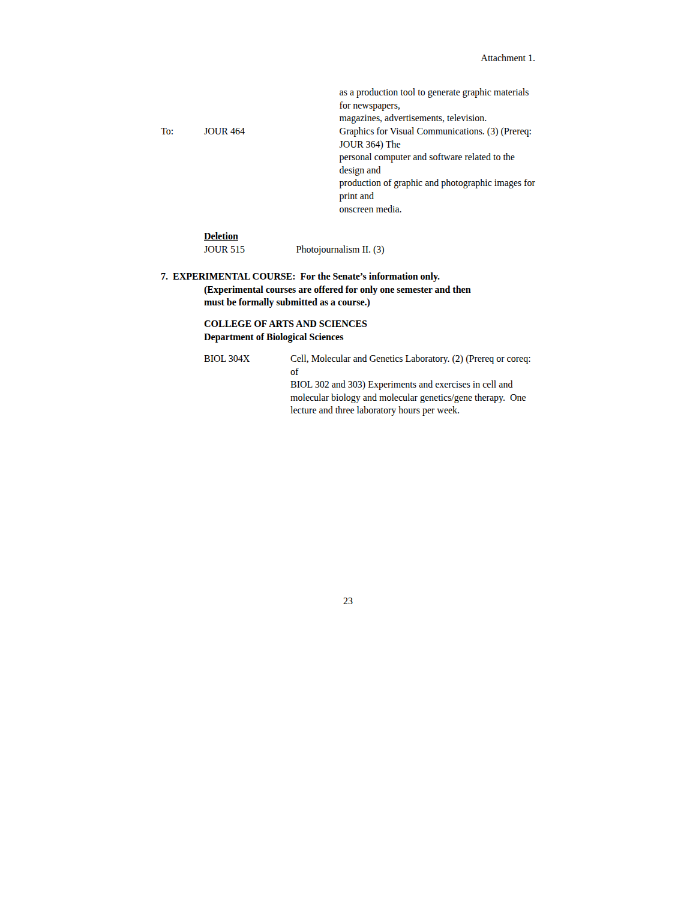Attachment 1.
as a production tool to generate graphic materials for newspapers,
magazines, advertisements, television.
To: JOUR 464
Graphics for Visual Communications. (3) (Prereq: JOUR 364) The
personal computer and software related to the design and
production of graphic and photographic images for print and
onscreen media.
Deletion
JOUR 515 Photojournalism II. (3)
7. EXPERIMENTAL COURSE: For the Senate’s information only. (Experimental courses are offered for only one semester and then must be formally submitted as a course.)
COLLEGE OF ARTS AND SCIENCES
Department of Biological Sciences
BIOL 304X
Cell, Molecular and Genetics Laboratory. (2) (Prereq or coreq: of
BIOL 302 and 303) Experiments and exercises in cell and
molecular biology and molecular genetics/gene therapy. One
lecture and three laboratory hours per week.
23